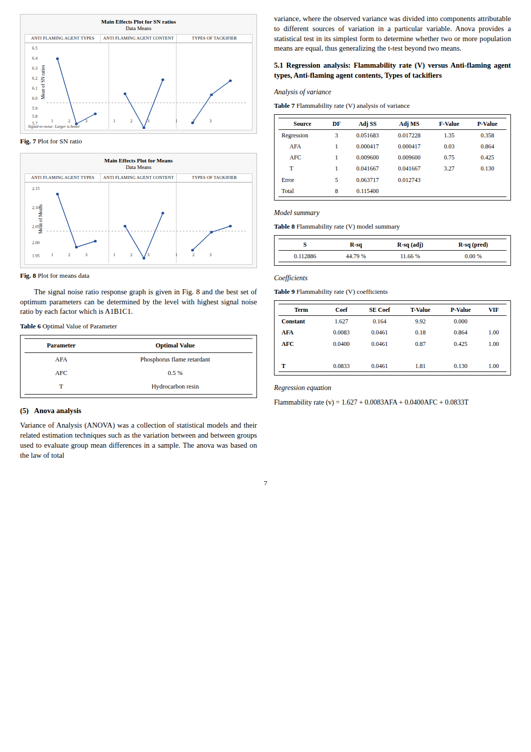Main Effects Plot for SN ratios
Data Means
ANTI FLAMING AGENT TYPES
ANTI FLAMING AGENT CONTENT
TYPES OF TACKIFIER
Mean of SN ratios
6.5
6.4
6.3
6.2
6.1
6.0
5.9
5.8
5.7
1
2
3
1
2
3
1
2
3
Signal-to-noise: Larger is better
Fig. 7 Plot for SN ratio
Main Effects Plot for Means
Data Means
ANTI FLAMING AGENT TYPES
ANTI FLAMING AGENT CONTENT
TYPES OF TACKIFIER
Mean of Means
2.15
2.10
2.05
2.00
1.95
1
2
3
1
2
3
1
2
3
Fig. 8 Plot for means data
The signal noise ratio response graph is given in Fig. 8 and the best set of optimum parameters can be determined by the level with highest signal noise ratio by each factor which is A1B1C1.
Table 6 Optimal Value of Parameter
| Parameter | Optimal Value |
| --- | --- |
| AFA | Phosphorus flame retardant |
| AFC | 0.5 % |
| T | Hydrocarbon resin |
(5) Anova analysis
Variance of Analysis (ANOVA) was a collection of statistical models and their related estimation techniques such as the variation between and between groups used to evaluate group mean differences in a sample. The anova was based on the law of total
variance, where the observed variance was divided into components attributable to different sources of variation in a particular variable. Anova provides a statistical test in its simplest form to determine whether two or more population means are equal, thus generalizing the t-test beyond two means.
5.1 Regression analysis: Flammability rate (V) versus Anti-flaming agent types, Anti-flaming agent contents, Types of tackifiers
Analysis of variance
Table 7 Flammability rate (V) analysis of variance
| Source | DF | Adj SS | Adj MS | F-Value | P-Value |
| --- | --- | --- | --- | --- | --- |
| Regression | 3 | 0.051683 | 0.017228 | 1.35 | 0.358 |
| AFA | 1 | 0.000417 | 0.000417 | 0.03 | 0.864 |
| AFC | 1 | 0.009600 | 0.009600 | 0.75 | 0.425 |
| T | 1 | 0.041667 | 0.041667 | 3.27 | 0.130 |
| Error | 5 | 0.063717 | 0.012743 | | |
| Total | 8 | 0.115400 | | | |
Model summary
Table 8 Flammability rate (V) model summary
| S | R-sq | R-sq (adj) | R-sq (pred) |
| --- | --- | --- | --- |
| 0.112886 | 44.79 % | 11.66 % | 0.00 % |
Coefficients
Table 9 Flammability rate (V) coefficients
| Term | Coef | SE Coef | T-Value | P-Value | VIF |
| --- | --- | --- | --- | --- | --- |
| Constant | 1.627 | 0.164 | 9.92 | 0.000 | |
| AFA | 0.0083 | 0.0461 | 0.18 | 0.864 | 1.00 |
| AFC | 0.0400 | 0.0461 | 0.87 | 0.425 | 1.00 |
| T | 0.0833 | 0.0461 | 1.81 | 0.130 | 1.00 |
Regression equation
Flammability rate (v) = 1.627 + 0.0083AFA + 0.0400AFC + 0.0833T
7